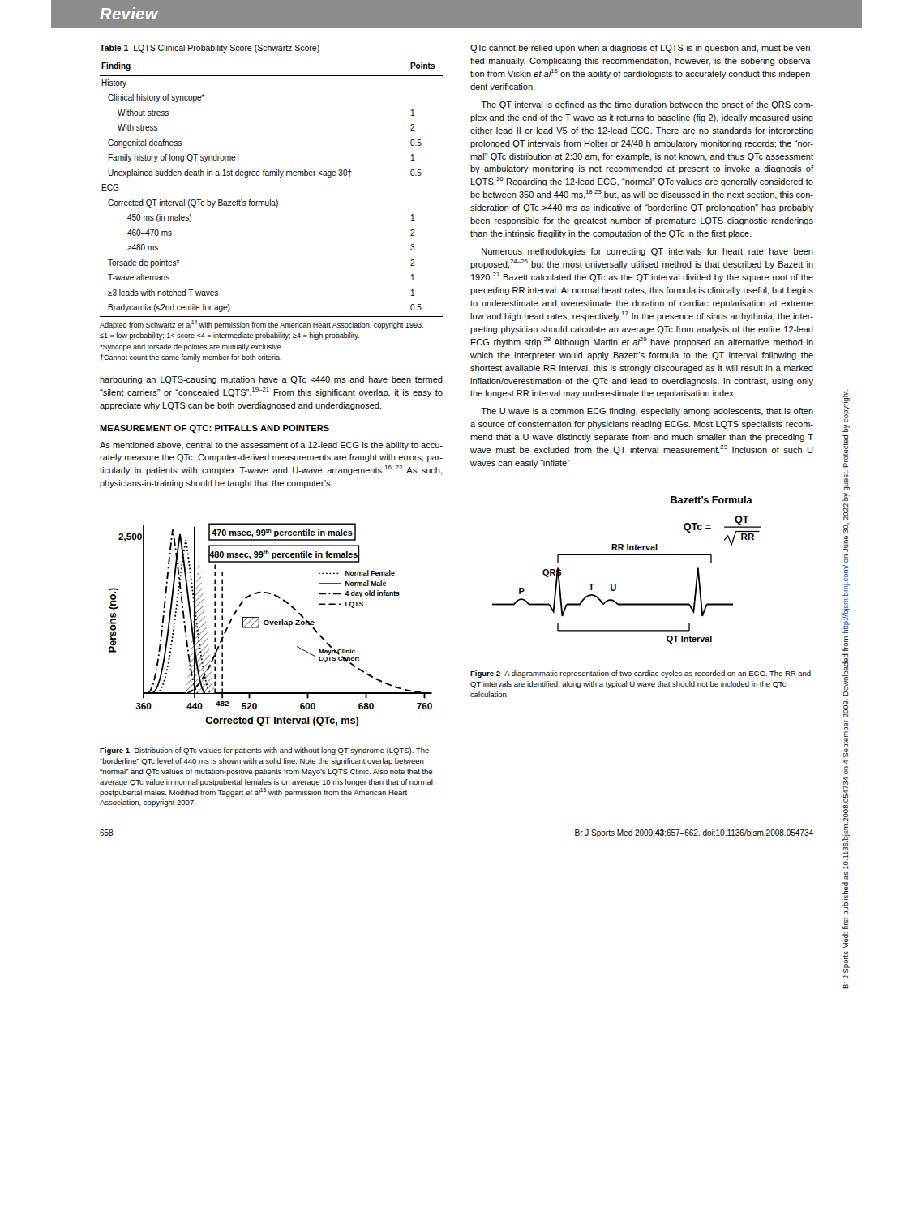Review
Br J Sports Med: first published as 10.1136/bjsm.2008.054734 on 4 September 2009. Downloaded from http://bjsm.bmj.com/ on June 30, 2022 by guest. Protected by copyright.
Table 1 LQTS Clinical Probability Score (Schwartz Score)
| Finding | Points |
| --- | --- |
| History | |
| Clinical history of syncope* | |
| Without stress | 1 |
| With stress | 2 |
| Congenital deafness | 0.5 |
| Family history of long QT syndrome† | 1 |
| Unexplained sudden death in a 1st degree family member <age 30† | 0.5 |
| ECG | |
| Corrected QT interval (QTc by Bazett’s formula) | |
| 450 ms (in males) | 1 |
| 460–470 ms | 2 |
| ≥480 ms | 3 |
| Torsade de pointes* | 2 |
| T-wave alternans | 1 |
| ≥3 leads with notched T waves | 1 |
| Bradycardia (<2nd centile for age) | 0.5 |
Adapted from Schwartz et al14 with permission from the American Heart Association, copyright 1993.
≤1 = low probability; 1< score <4 = intermediate probability; ≥4 = high probability.
*Syncope and torsade de pointes are mutually exclusive.
†Cannot count the same family member for both criteria.
harbouring an LQTS-causing mutation have a QTc <440 ms and have been termed “silent carriers” or “concealed LQTS”.19–21 From this significant overlap, it is easy to appreciate why LQTS can be both overdiagnosed and underdiagnosed.
Measurement of QTc: pitfalls and pointers
As mentioned above, central to the assessment of a 12-lead ECG is the ability to accurately measure the QTc. Computer-derived measurements are fraught with errors, particularly in patients with complex T-wave and U-wave arrangements.16 22 As such, physicians-in-training should be taught that the computer’s
Persons (no.) 2,500 360 440 482 520 600 680 760 Corrected QT Interval (QTc, ms) 470 msec, 99th percentile in males 480 msec, 99th percentile in females Normal Female Normal Male 4 day old infants LQTS Overlap Zone Mayo Clinic LQTS Cohort
Figure 1 Distribution of QTc values for patients with and without long QT syndrome (LQTS). The “borderline” QTc level of 440 ms is shown with a solid line. Note the significant overlap between “normal” and QTc values of mutation-positive patients from Mayo’s LQTS Clinic. Also note that the average QTc value in normal postpubertal females is on average 10 ms longer than that of normal postpubertal males. Modified from Taggart et al16 with permission from the American Heart Association, copyright 2007.
QTc cannot be relied upon when a diagnosis of LQTS is in question and, must be verified manually. Complicating this recommendation, however, is the sobering observation from Viskin et al15 on the ability of cardiologists to accurately conduct this independent verification.
The QT interval is defined as the time duration between the onset of the QRS complex and the end of the T wave as it returns to baseline (fig 2), ideally measured using either lead II or lead V5 of the 12-lead ECG. There are no standards for interpreting prolonged QT intervals from Holter or 24/48 h ambulatory monitoring records; the “normal” QTc distribution at 2:30 am, for example, is not known, and thus QTc assessment by ambulatory monitoring is not recommended at present to invoke a diagnosis of LQTS.16 Regarding the 12-lead ECG, “normal” QTc values are generally considered to be between 350 and 440 ms,18 23 but, as will be discussed in the next section, this consideration of QTc >440 ms as indicative of “borderline QT prolongation” has probably been responsible for the greatest number of premature LQTS diagnostic renderings than the intrinsic fragility in the computation of the QTc in the first place.
Numerous methodologies for correcting QT intervals for heart rate have been proposed,24–26 but the most universally utilised method is that described by Bazett in 1920.27 Bazett calculated the QTc as the QT interval divided by the square root of the preceding RR interval. At normal heart rates, this formula is clinically useful, but begins to underestimate and overestimate the duration of cardiac repolarisation at extreme low and high heart rates, respectively.17 In the presence of sinus arrhythmia, the interpreting physician should calculate an average QTc from analysis of the entire 12-lead ECG rhythm strip.28 Although Martin et al29 have proposed an alternative method in which the interpreter would apply Bazett’s formula to the QT interval following the shortest available RR interval, this is strongly discouraged as it will result in a marked inflation/overestimation of the QTc and lead to overdiagnosis. In contrast, using only the longest RR interval may underestimate the repolarisation index.
The U wave is a common ECG finding, especially among adolescents, that is often a source of consternation for physicians reading ECGs. Most LQTS specialists recommend that a U wave distinctly separate from and much smaller than the preceding T wave must be excluded from the QT interval measurement.23 Inclusion of such U waves can easily “inflate”
Bazett’s Formula QTc = QT RR RR Interval P QRS T U QT Interval
Figure 2 A diagrammatic representation of two cardiac cycles as recorded on an ECG. The RR and QT intervals are identified, along with a typical U wave that should not be included in the QTc calculation.
658
Br J Sports Med 2009;43:657–662. doi:10.1136/bjsm.2008.054734